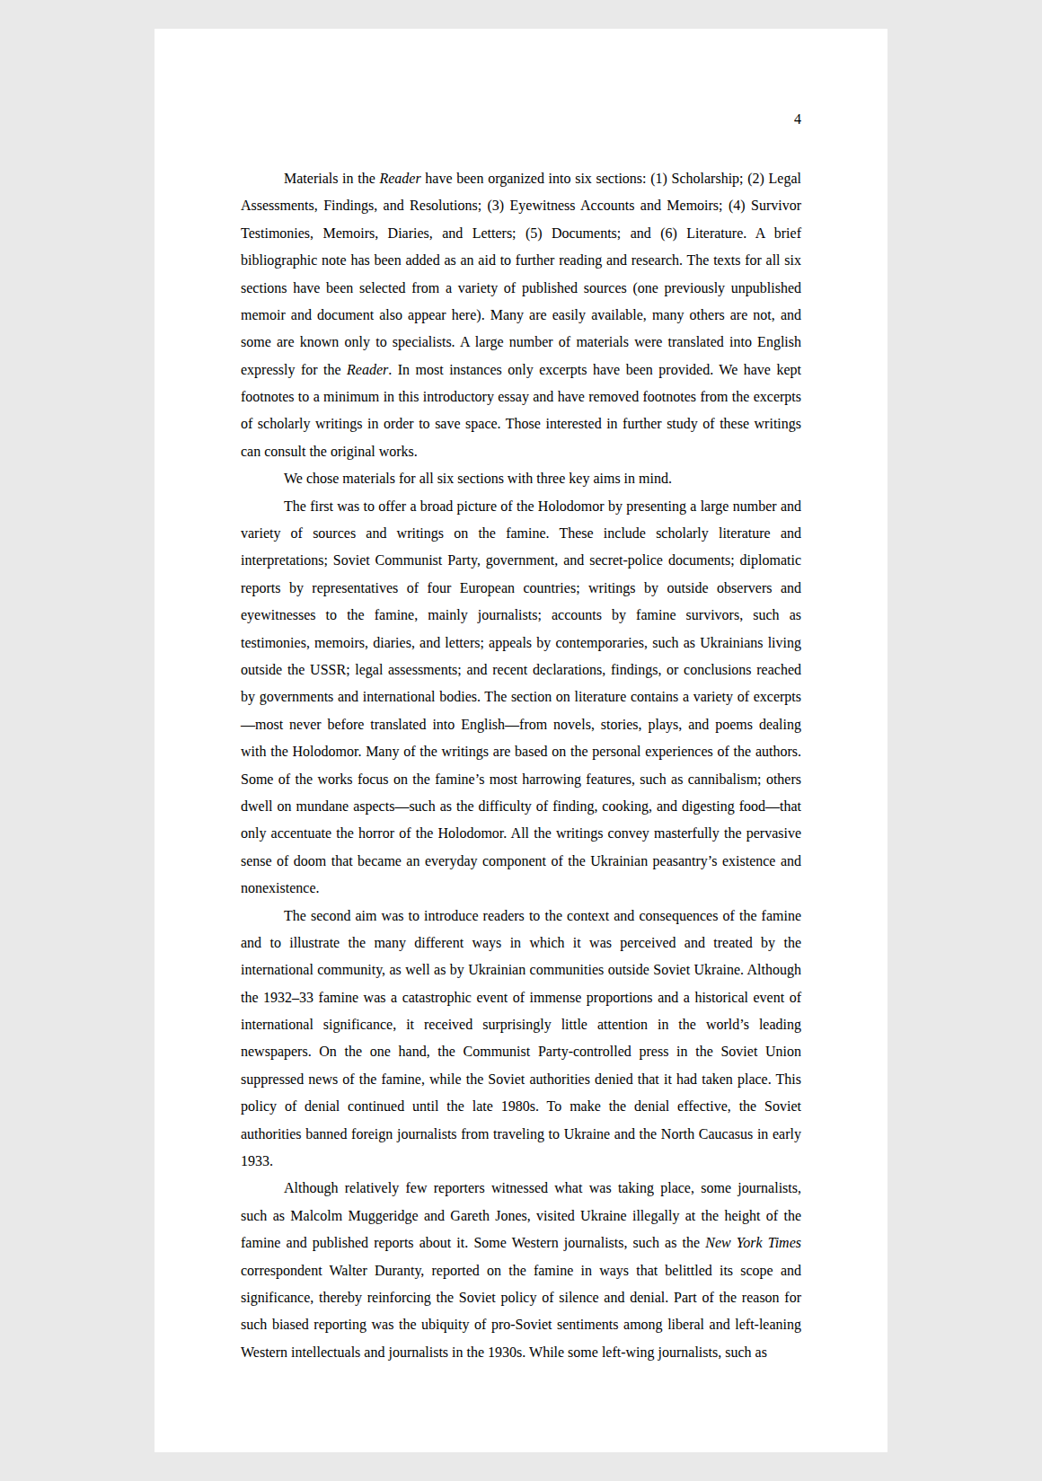4
Materials in the Reader have been organized into six sections: (1) Scholarship; (2) Legal Assessments, Findings, and Resolutions; (3) Eyewitness Accounts and Memoirs; (4) Survivor Testimonies, Memoirs, Diaries, and Letters; (5) Documents; and (6) Literature. A brief bibliographic note has been added as an aid to further reading and research. The texts for all six sections have been selected from a variety of published sources (one previously unpublished memoir and document also appear here). Many are easily available, many others are not, and some are known only to specialists. A large number of materials were translated into English expressly for the Reader. In most instances only excerpts have been provided. We have kept footnotes to a minimum in this introductory essay and have removed footnotes from the excerpts of scholarly writings in order to save space. Those interested in further study of these writings can consult the original works.
We chose materials for all six sections with three key aims in mind.
The first was to offer a broad picture of the Holodomor by presenting a large number and variety of sources and writings on the famine. These include scholarly literature and interpretations; Soviet Communist Party, government, and secret-police documents; diplomatic reports by representatives of four European countries; writings by outside observers and eyewitnesses to the famine, mainly journalists; accounts by famine survivors, such as testimonies, memoirs, diaries, and letters; appeals by contemporaries, such as Ukrainians living outside the USSR; legal assessments; and recent declarations, findings, or conclusions reached by governments and international bodies. The section on literature contains a variety of excerpts—most never before translated into English—from novels, stories, plays, and poems dealing with the Holodomor. Many of the writings are based on the personal experiences of the authors. Some of the works focus on the famine’s most harrowing features, such as cannibalism; others dwell on mundane aspects—such as the difficulty of finding, cooking, and digesting food—that only accentuate the horror of the Holodomor. All the writings convey masterfully the pervasive sense of doom that became an everyday component of the Ukrainian peasantry’s existence and nonexistence.
The second aim was to introduce readers to the context and consequences of the famine and to illustrate the many different ways in which it was perceived and treated by the international community, as well as by Ukrainian communities outside Soviet Ukraine. Although the 1932–33 famine was a catastrophic event of immense proportions and a historical event of international significance, it received surprisingly little attention in the world’s leading newspapers. On the one hand, the Communist Party-controlled press in the Soviet Union suppressed news of the famine, while the Soviet authorities denied that it had taken place. This policy of denial continued until the late 1980s. To make the denial effective, the Soviet authorities banned foreign journalists from traveling to Ukraine and the North Caucasus in early 1933.
Although relatively few reporters witnessed what was taking place, some journalists, such as Malcolm Muggeridge and Gareth Jones, visited Ukraine illegally at the height of the famine and published reports about it. Some Western journalists, such as the New York Times correspondent Walter Duranty, reported on the famine in ways that belittled its scope and significance, thereby reinforcing the Soviet policy of silence and denial. Part of the reason for such biased reporting was the ubiquity of pro-Soviet sentiments among liberal and left-leaning Western intellectuals and journalists in the 1930s. While some left-wing journalists, such as